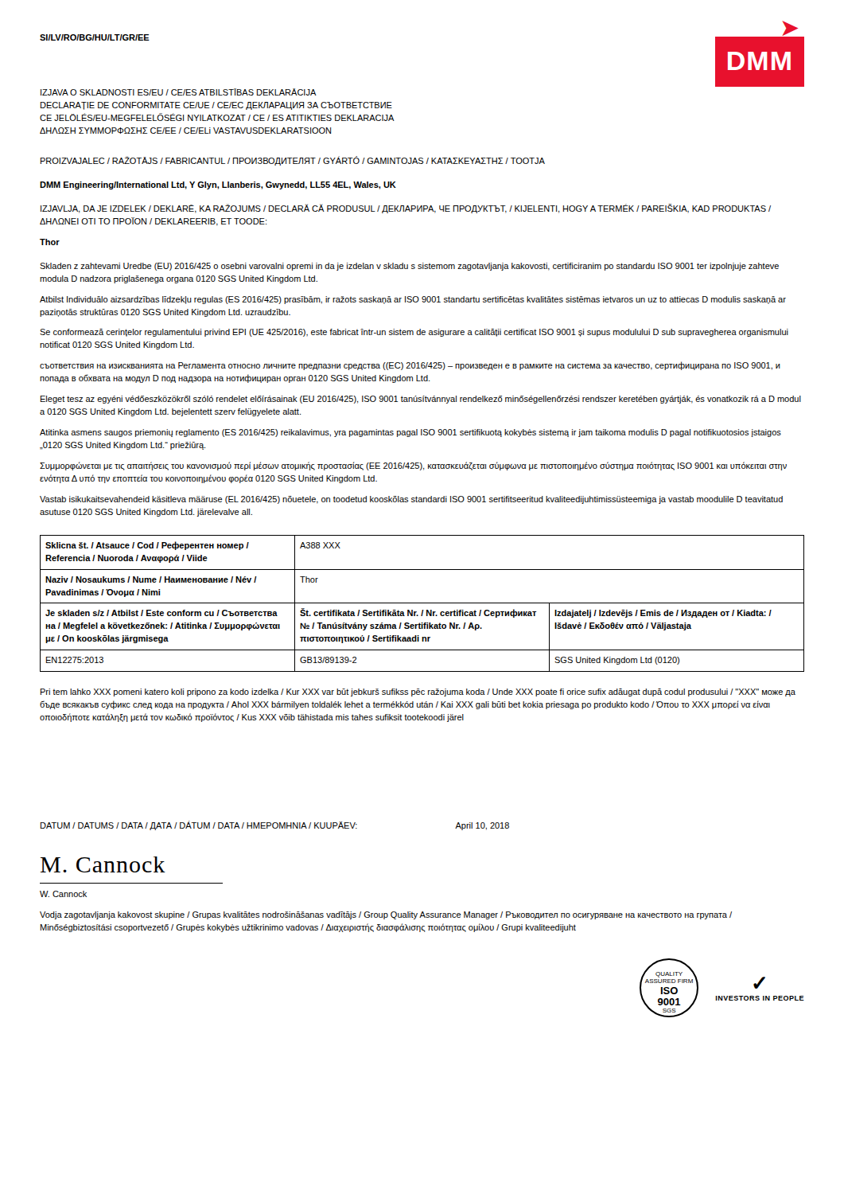➤
DMM
SI/LV/RO/BG/HU/LT/GR/EE
IZJAVA O SKLADNOSTI ES/EU / CE/ES ATBILSTĪBAS DEKLARĀCIJA
DECLARAȚIE DE CONFORMITATE CE/UE / CE/EC ДЕКЛАРАЦИЯ ЗА СЪОТВЕТСТВИЕ
CE JELÖLÉS/EU-MEGFELELŐSÉGI NYILATKOZAT / CE / ES ATITIKTIES DEKLARACIJA
ΔΗΛΩΣΗ ΣΥΜΜΟΡΦΩΣΗΣ CE/EE / CE/ELi VASTAVUSDEKLARATSIOON
PROIZVAJALEC / RAŽOTĀJS / FABRICANTUL / ПРОИЗВОДИТЕЛЯТ / GYÁRTÓ / GAMINTOJAS / ΚΑΤΑΣΚΕΥΑΣΤΗΣ / TOOTJA
DMM Engineering/International Ltd, Y Glyn, Llanberis, Gwynedd, LL55 4EL, Wales, UK
IZJAVLJA, DA JE IZDELEK / DEKLARĒ, KA RAŽOJUMS / DECLARĂ CĂ PRODUSUL / ДЕКЛАРИРА, ЧЕ ПРОДУКТЪТ, / KIJELENTI, HOGY A TERMÉK / PAREIŠKIA, KAD PRODUKTAS / ΔΗΛΩΝΕΙ ΟΤΙ ΤΟ ΠΡΟΪΟΝ / DEKLAREERIB, ET TOODE:
Thor
Skladen z zahtevami Uredbe (EU) 2016/425 o osebni varovalni opremi in da je izdelan v skladu s sistemom zagotavljanja kakovosti, certificiranim po standardu ISO 9001 ter izpolnjuje zahteve modula D nadzora priglašenega organa 0120 SGS United Kingdom Ltd.
Atbilst Individuālo aizsardzības līdzekļu regulas (ES 2016/425) prasībām, ir ražots saskaņā ar ISO 9001 standartu sertificētas kvalitātes sistēmas ietvaros un uz to attiecas D modulis saskaņā ar paziņotās struktūras 0120 SGS United Kingdom Ltd. uzraudzību.
Se conformează cerințelor regulamentului privind EPI (UE 425/2016), este fabricat într-un sistem de asigurare a calității certificat ISO 9001 și supus modulului D sub supravegherea organismului notificat 0120 SGS United Kingdom Ltd.
съответствия на изискванията на Регламента относно личните предпазни средства ((ЕС) 2016/425) – произведен е в рамките на система за качество, сертифицирана по ISO 9001, и попада в обхвата на модул D под надзора на нотифициран орган 0120 SGS United Kingdom Ltd.
Eleget tesz az egyéni védőeszközökről szóló rendelet előírásainak (EU 2016/425), ISO 9001 tanúsítvánnyal rendelkező minőségellenőrzési rendszer keretében gyártják, és vonatkozik rá a D modul a 0120 SGS United Kingdom Ltd. bejelentett szerv felügyelete alatt.
Atitinka asmens saugos priemonių reglamento (ES 2016/425) reikalavimus, yra pagamintas pagal ISO 9001 sertifikuotą kokybės sistemą ir jam taikoma modulis D pagal notifikuotosios įstaigos „0120 SGS United Kingdom Ltd.“ priežiūrą.
Συμμορφώνεται με τις απαιτήσεις του κανονισμού περί μέσων ατομικής προστασίας (ΕΕ 2016/425), κατασκευάζεται σύμφωνα με πιστοποιημένο σύστημα ποιότητας ISO 9001 και υπόκειται στην ενότητα Δ υπό την εποπτεία του κοινοποιημένου φορέα 0120 SGS United Kingdom Ltd.
Vastab isikukaitsevahendeid käsitleva määruse (EL 2016/425) nõuetele, on toodetud kooskõlas standardi ISO 9001 sertifitseeritud kvaliteedijuhtimissüsteemiga ja vastab moodulile D teavitatud asutuse 0120 SGS United Kingdom Ltd. järelevalve all.
| Sklicna št. / Atsauce / Cod / Референтен номер / Referencia / Nuoroda / Αναφορά / Viide | A388 XXX |
| Naziv / Nosaukums / Nume / Наименование / Név / Pavadinimas / Όνομα / Nimi | Thor |
| Je skladen s/z / Atbilst / Este conform cu / Съответства на / Megfelel a következőnek: / Atitinka / Συμμορφώνεται με / On kooskõlas järgmisega | Št. certifikata / Sertifikāta Nr. / Nr. certificat / Сертификат № / Tanúsítvány száma / Sertifikato Nr. / Αρ. πιστοποιητικού / Sertifikaadi nr | Izdajatelj / Izdevējs / Emis de / Издаден от / Kiadta: / Išdavė / Εκδοθέν από / Väljastaja |
| EN12275:2013 | GB13/89139-2 | SGS United Kingdom Ltd (0120) |
Pri tem lahko XXX pomeni katero koli pripono za kodo izdelka / Kur XXX var būt jebkurš sufikss pēc ražojuma koda / Unde XXX poate fi orice sufix adăugat după codul produsului / "XXX" може да бъде всякакъв суфикс след кода на продукта / Ahol XXX bármilyen toldalék lehet a termékkód után / Kai XXX gali būti bet kokia priesaga po produkto kodo / Όπου το XXX μπορεί να είναι οποιοδήποτε κατάληξη μετά τον κωδικό προϊόντος / Kus XXX võib tähistada mis tahes sufiksit tootekoodi järel
DATUM / DATUMS / DATA / ДАТА / DÁTUM / DATA / ΗΜΕΡΟΜΗΝΙΑ / KUUPÄEV: April 10, 2018
M. Cannock
W. Cannock
Vodja zagotavljanja kakovost skupine / Grupas kvalitātes nodrošināšanas vadītājs / Group Quality Assurance Manager / Ръководител по осигуряване на качеството на групата / Minőségbiztosítási csoportvezető / Grupės kokybės užtikrinimo vadovas / Διαχειριστής διασφάλισης ποιότητας ομίλου / Grupi kvaliteedijuht
QUALITY ASSURED FIRM ISO
9001 SGS
✓ INVESTORS IN PEOPLE